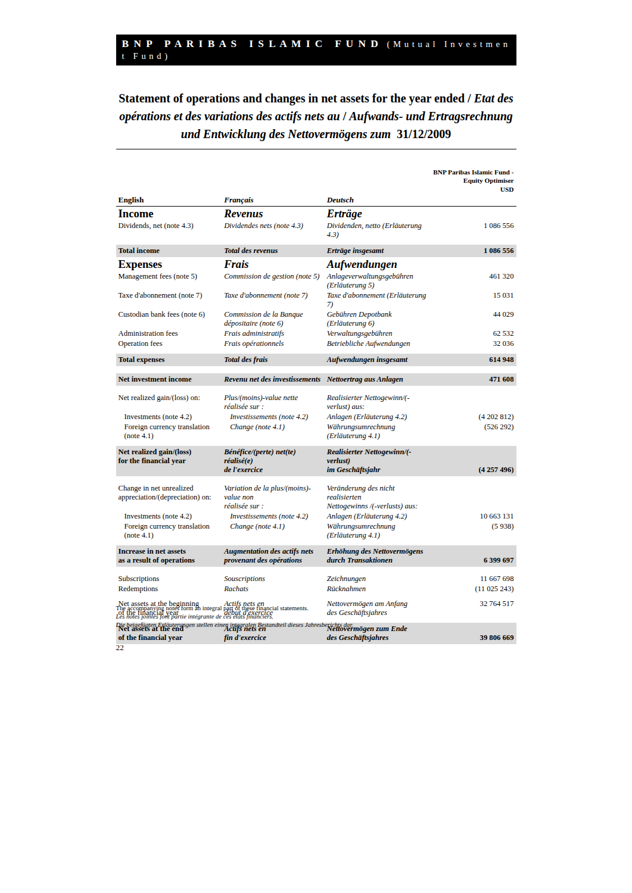B N P P A R I B A S I S L A M I C F U N D ( M u t u a l I n v e s t m e n t F u n d )
Statement of operations and changes in net assets for the year ended / Etat des opérations et des variations des actifs nets au / Aufwands- und Ertragsrechnung und Entwicklung des Nettovermögens zum 31/12/2009
| | | | BNP Paribas Islamic Fund - Equity Optimiser USD |
| English | Français | Deutsch | |
| Income | Revenus | Erträge | |
| Dividends, net (note 4.3) | Dividendes nets (note 4.3) | Dividenden, netto (Erläuterung 4.3) | 1 086 556 |
| Total income | Total des revenus | Erträge insgesamt | 1 086 556 |
| Expenses | Frais | Aufwendungen | |
| Management fees (note 5) | Commission de gestion (note 5) | Anlageverwaltungsgebühren (Erläuterung 5) | 461 320 |
| Taxe d'abonnement (note 7) | Taxe d'abonnement (note 7) | Taxe d'abonnement (Erläuterung 7) | 15 031 |
| Custodian bank fees (note 6) | Commission de la Banque dépositaire (note 6) | Gebühren Depotbank (Erläuterung 6) | 44 029 |
| Administration fees | Frais administratifs | Verwaltungsgebühren | 62 532 |
| Operation fees | Frais opérationnels | Betriebliche Aufwendungen | 32 036 |
| Total expenses | Total des frais | Aufwendungen insgesamt | 614 948 |
| Net investment income | Revenu net des investissements | Nettoertrag aus Anlagen | 471 608 |
| Net realized gain/(loss) on: | Plus/(moins)-value nette réalisée sur : | Realisierter Nettogewinn/(-verlust) aus: | |
| Investments (note 4.2) | Investissements (note 4.2) | Anlagen (Erläuterung 4.2) | (4 202 812) |
| Foreign currency translation (note 4.1) | Change (note 4.1) | Währungsumrechnung (Erläuterung 4.1) | (526 292) |
| Net realized gain/(loss) for the financial year | Bénéfice/(perte) net(te) réalisé(e) de l'exercice | Realisierter Nettogewinn/(-verlust) im Geschäftsjahr | (4 257 496) |
| Change in net unrealized appreciation/(depreciation) on: | Variation de la plus/(moins)-value non réalisée sur : | Veränderung des nicht realisierten Nettogewinns /(-verlusts) aus: | |
| Investments (note 4.2) | Investissements (note 4.2) | Anlagen (Erläuterung 4.2) | 10 663 131 |
| Foreign currency translation (note 4.1) | Change (note 4.1) | Währungsumrechnung (Erläuterung 4.1) | (5 938) |
| Increase in net assets as a result of operations | Augmentation des actifs nets provenant des opérations | Erhöhung des Nettovermögens durch Transaktionen | 6 399 697 |
| Subscriptions | Souscriptions | Zeichnungen | 11 667 698 |
| Redemptions | Rachats | Rücknahmen | (11 025 243) |
| Net assets at the beginning of the financial year | Actifs nets en début d'exercice | Nettovermögen am Anfang des Geschäftsjahres | 32 764 517 |
| Net assets at the end of the financial year | Actifs nets en fin d'exercice | Nettovermögen zum Ende des Geschäftsjahres | 39 806 669 |
The accompanying notes form an integral part of these financial statements.
Les notes jointes font partie intégrante de ces états financiers.
Die beigefügten Erläuterungen stellen einen integralen Bestandteil dieses Jahresberichts dar.
22